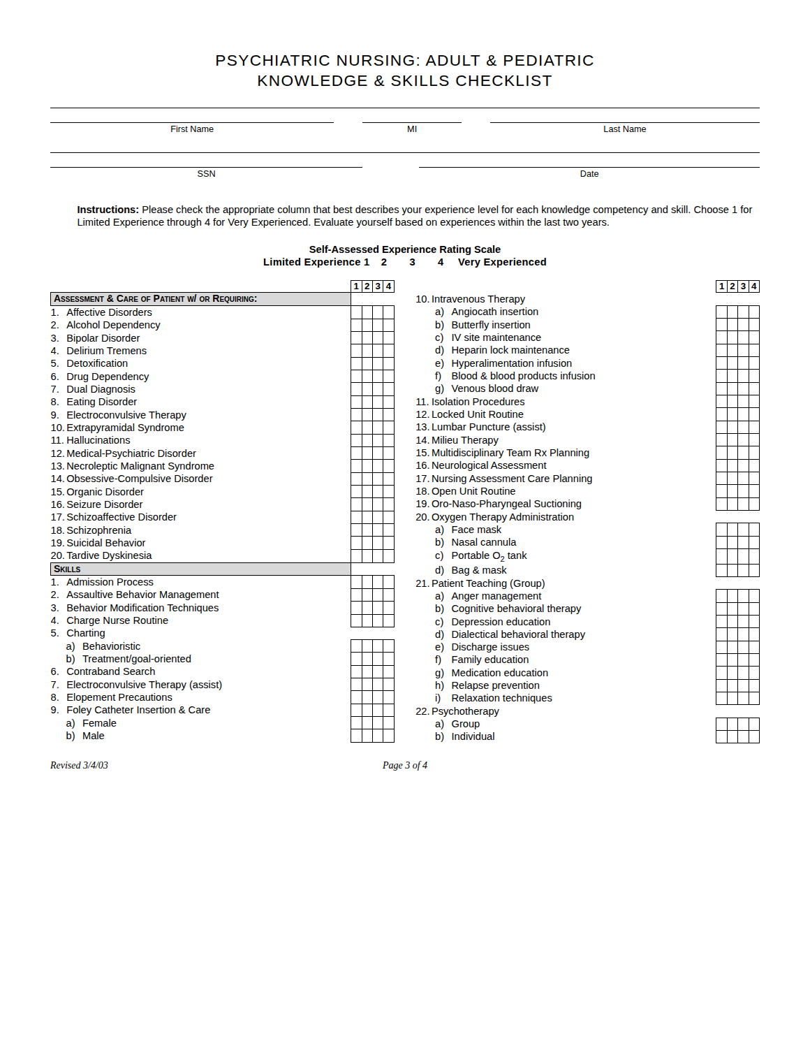PSYCHIATRIC NURSING: ADULT & PEDIATRIC
KNOWLEDGE & SKILLS CHECKLIST
| First Name | | MI | | Last Name |
| SSN | | Date |
Instructions: Please check the appropriate column that best describes your experience level for each knowledge competency and skill. Choose 1 for Limited Experience through 4 for Very Experienced. Evaluate yourself based on experiences within the last two years.
Self-Assessed Experience Rating Scale
Limited Experience 1234 Very Experienced
| / / 1 / 2 / 3 / 4 / / Assessment & Care of Patient w/ or Requiring: / / / / / / 1. Affective Disorders / / / / / / 2. Alcohol Dependency / / / / / / 3. Bipolar Disorder / / / / / / 4. Delirium Tremens / / / / / / 5. Detoxification / / / / / / 6. Drug Dependency / / / / / / 7. Dual Diagnosis / / / / / / 8. Eating Disorder / / / / / / 9. Electroconvulsive Therapy / / / / / / 10. Extrapyramidal Syndrome / / / / / / 11. Hallucinations / / / / / / 12. Medical-Psychiatric Disorder / / / / / / 13. Necroleptic Malignant Syndrome / / / / / / 14. Obsessive-Compulsive Disorder / / / / / / 15. Organic Disorder / / / / / / 16. Seizure Disorder / / / / / / 17. Schizoaffective Disorder / / / / / / 18. Schizophrenia / / / / / / 19. Suicidal Behavior / / / / / / 20. Tardive Dyskinesia / / / / / / Skills / / / / / / 1. Admission Process / / / / / / 2. Assaultive Behavior Management / / / / / / 3. Behavior Modification Techniques / / / / / / 4. Charge Nurse Routine / / / / / / 5. Charting / / / / / / a) Behavioristic / / / / / / b) Treatment/goal-oriented / / / / / / 6. Contraband Search / / / / / / 7. Electroconvulsive Therapy (assist) / / / / / / 8. Elopement Precautions / / / / / / 9. Foley Catheter Insertion & Care / / / / / / a) Female / / / / / / b) Male / / / / / | | / / 1 / 2 / 3 / 4 / / 10. Intravenous Therapy / / / / / / a) Angiocath insertion / / / / / / b) Butterfly insertion / / / / / / c) IV site maintenance / / / / / / d) Heparin lock maintenance / / / / / / e) Hyperalimentation infusion / / / / / / f) Blood & blood products infusion / / / / / / g) Venous blood draw / / / / / / 11. Isolation Procedures / / / / / / 12. Locked Unit Routine / / / / / / 13. Lumbar Puncture (assist) / / / / / / 14. Milieu Therapy / / / / / / 15. Multidisciplinary Team Rx Planning / / / / / / 16. Neurological Assessment / / / / / / 17. Nursing Assessment Care Planning / / / / / / 18. Open Unit Routine / / / / / / 19. Oro-Naso-Pharyngeal Suctioning / / / / / / 20. Oxygen Therapy Administration / / / / / / a) Face mask / / / / / / b) Nasal cannula / / / / / / c) Portable O 2 tank / / / / / / d) Bag & mask / / / / / / 21. Patient Teaching (Group) / / / / / / a) Anger management / / / / / / b) Cognitive behavioral therapy / / / / / / c) Depression education / / / / / / d) Dialectical behavioral therapy / / / / / / e) Discharge issues / / / / / / f) Family education / / / / / / g) Medication education / / / / / / h) Relapse prevention / / / / / / i) Relaxation techniques / / / / / / 22. Psychotherapy / / / / / / a) Group / / / / / / b) Individual / / / / / |
Revised 3/4/03 Page 3 of 4